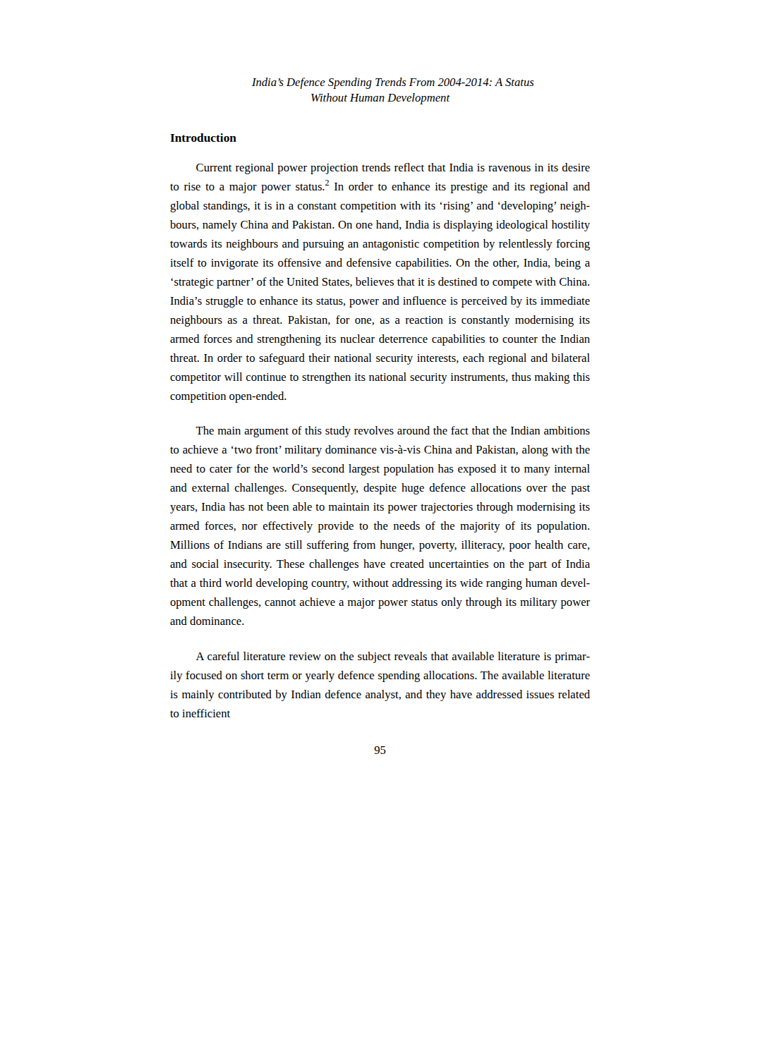India’s Defence Spending Trends From 2004-2014: A Status
Without Human Development
Introduction
Current regional power projection trends reflect that India is ravenous in its desire to rise to a major power status.2 In order to enhance its prestige and its regional and global standings, it is in a constant competition with its ‘rising’ and ‘developing’ neighbours, namely China and Pakistan. On one hand, India is displaying ideological hostility towards its neighbours and pursuing an antagonistic competition by relentlessly forcing itself to invigorate its offensive and defensive capabilities. On the other, India, being a ‘strategic partner’ of the United States, believes that it is destined to compete with China. India’s struggle to enhance its status, power and influence is perceived by its immediate neighbours as a threat. Pakistan, for one, as a reaction is constantly modernising its armed forces and strengthening its nuclear deterrence capabilities to counter the Indian threat. In order to safeguard their national security interests, each regional and bilateral competitor will continue to strengthen its national security instruments, thus making this competition open-ended.
The main argument of this study revolves around the fact that the Indian ambitions to achieve a ‘two front’ military dominance vis-à-vis China and Pakistan, along with the need to cater for the world’s second largest population has exposed it to many internal and external challenges. Consequently, despite huge defence allocations over the past years, India has not been able to maintain its power trajectories through modernising its armed forces, nor effectively provide to the needs of the majority of its population. Millions of Indians are still suffering from hunger, poverty, illiteracy, poor health care, and social insecurity. These challenges have created uncertainties on the part of India that a third world developing country, without addressing its wide ranging human development challenges, cannot achieve a major power status only through its military power and dominance.
A careful literature review on the subject reveals that available literature is primarily focused on short term or yearly defence spending allocations. The available literature is mainly contributed by Indian defence analyst, and they have addressed issues related to inefficient
95